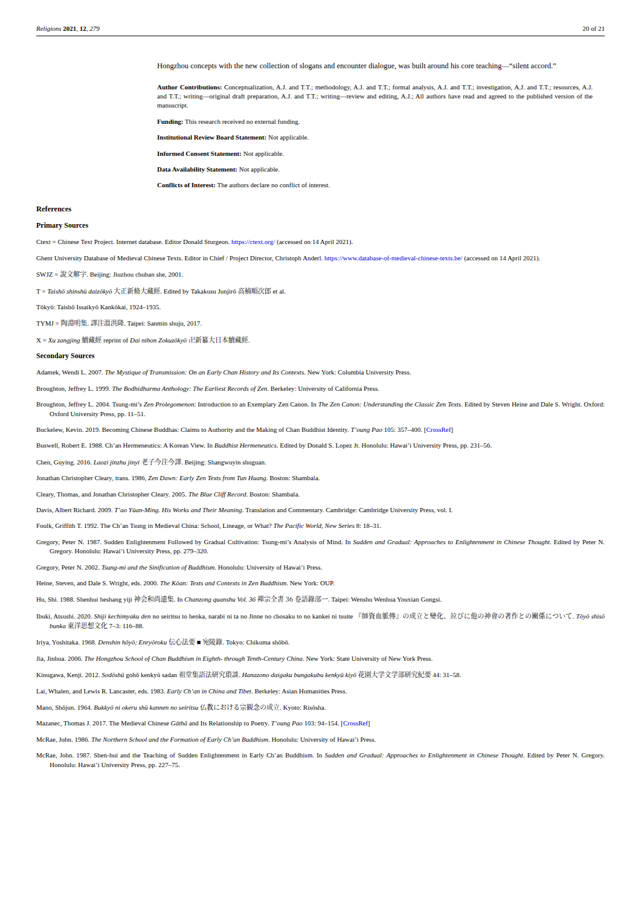Religions 2021, 12, 279 20 of 21
Hongzhou concepts with the new collection of slogans and encounter dialogue, was built around his core teaching—“silent accord.”
Author Contributions: Conceptualization, A.J. and T.T.; methodology, A.J. and T.T.; formal analysis, A.J. and T.T.; investigation, A.J. and T.T.; resources, A.J. and T.T.; writing—original draft preparation, A.J. and T.T.; writing—review and editing, A.J.; All authors have read and agreed to the published version of the manuscript.
Funding: This research received no external funding.
Institutional Review Board Statement: Not applicable.
Informed Consent Statement: Not applicable.
Data Availability Statement: Not applicable.
Conflicts of Interest: The authors declare no conflict of interest.
References
Primary Sources
Ctext = Chinese Text Project. Internet database. Editor Donald Sturgeon. https://ctext.org/ (accessed on 14 April 2021).
Ghent University Database of Medieval Chinese Texts. Editor in Chief / Project Director, Christoph Anderl. https://www.database-of-medieval-chinese-texts.be/ (accessed on 14 April 2021).
SWJZ = 說文解字. Beijing: Jiuzhou chuban she, 2001.
T = Taishō shinshū daizōkyō 大正新脩大藏經. Edited by Takakusu Junjirō 高楠順次郎 et al.
Tōkyō: Taishō Issaikyō Kankōkai, 1924–1935.
TYMJ = 陶淵明集. 譯注溫洪隆. Taipei: Sanmin shuju, 2017.
X = Xu zangjing 續藏經 reprint of Dai nihon Zokuzōkyō 卍新纂大日本續藏經.
Secondary Sources
Adamek, Wendi L. 2007. The Mystique of Transmission: On an Early Chan History and Its Contexts. New York: Columbia University Press.
Broughton, Jeffrey L. 1999. The Bodhidharma Anthology: The Earliest Records of Zen. Berkeley: University of California Press.
Broughton, Jeffrey L. 2004. Tsung-mi’s Zen Prolegomenon: Introduction to an Exemplary Zen Canon. In The Zen Canon: Understanding the Classic Zen Texts. Edited by Steven Heine and Dale S. Wright. Oxford: Oxford University Press, pp. 11–51.
Buckelew, Kevin. 2019. Becoming Chinese Buddhas: Claims to Authority and the Making of Chan Buddhist Identity. T’oung Pao 105: 357–400. [CrossRef]
Buswell, Robert E. 1988. Ch’an Hermeneutics: A Korean View. In Buddhist Hermeneutics. Edited by Donald S. Lopez Jr. Honolulu: Hawai’i University Press, pp. 231–56.
Chen, Guying. 2016. Laozi jinzhu jinyi 老子今注今譯. Beijing: Shangwuyin shuguan.
Jonathan Christopher Cleary, trans. 1986, Zen Dawn: Early Zen Texts from Tun Huang. Boston: Shambala.
Cleary, Thomas, and Jonathan Christopher Cleary. 2005. The Blue Cliff Record. Boston: Shambala.
Davis, Albert Richard. 2009. T’ao Yüan-Ming. His Works and Their Meaning. Translation and Commentary. Cambridge: Cambridge University Press, vol. I.
Foulk, Griffith T. 1992. The Ch’an Tsung in Medieval China: School, Lineage, or What? The Pacific World, New Series 8: 18–31.
Gregory, Peter N. 1987. Sudden Enlightenment Followed by Gradual Cultivation: Tsung-mi’s Analysis of Mind. In Sudden and Gradual: Approaches to Enlightenment in Chinese Thought. Edited by Peter N. Gregory. Honolulu: Hawai’i University Press, pp. 279–320.
Gregory, Peter N. 2002. Tsung-mi and the Sinification of Buddhism. Honolulu: University of Hawai’i Press.
Heine, Steven, and Dale S. Wright, eds. 2000. The Kōan: Texts and Contexts in Zen Buddhism. New York: OUP.
Hu, Shi. 1988. Shenhui heshang yiji 神会和尚遗集. In Chanzong quanshu Vol. 36 禪宗全書 36 卷語錄部一. Taipei: Wenshu Wenhua Youxian Gongsi.
Ibuki, Atsushi. 2020. Shiji kechimyaku den no seiritsu to henka, narabi ni ta no Jinne no chosaku to no kankei ni tsuite 『師資血脈傳』の成立と變化、竝びに他の神會の著作との關係について. Tōyō shisō bunka 東洋思想文化 7–3: 116–88.
Iriya, Yoshitaka. 1968. Denshin hōyō; Enryōroku 伝心法要 ■ 宛陵錄. Tokyo: Chikuma shōbō.
Jia, Jinhua. 2006. The Hongzhou School of Chan Buddhism in Eighth- through Tenth-Century China. New York: State University of New York Press.
Kinugawa, Kenji. 2012. Sodōshū gohō kenkyū sadan 祖堂集語法研究瑣談. Hanazono daigaku bungakubu kenkyū kiyō 花園大学文学部研究紀要 44: 31–58.
Lai, Whalen, and Lewis R. Lancaster, eds. 1983. Early Ch’an in China and Tibet. Berkeley: Asian Humanities Press.
Mano, Shōjun. 1964. Bukkyō ni okeru shū kannen no seiritsu 仏教における宗観念の成立. Kyoto: Risōsha.
Mazanec, Thomas J. 2017. The Medieval Chinese Gāthā and Its Relationship to Poetry. T’oung Pao 103: 94–154. [CrossRef]
McRae, John. 1986. The Northern School and the Formation of Early Ch’an Buddhism. Honolulu: University of Hawai’i Press.
McRae, John. 1987. Shen-hui and the Teaching of Sudden Enlightenment in Early Ch’an Buddhism. In Sudden and Gradual: Approaches to Enlightenment in Chinese Thought. Edited by Peter N. Gregory. Honolulu: Hawai’i University Press, pp. 227–75.